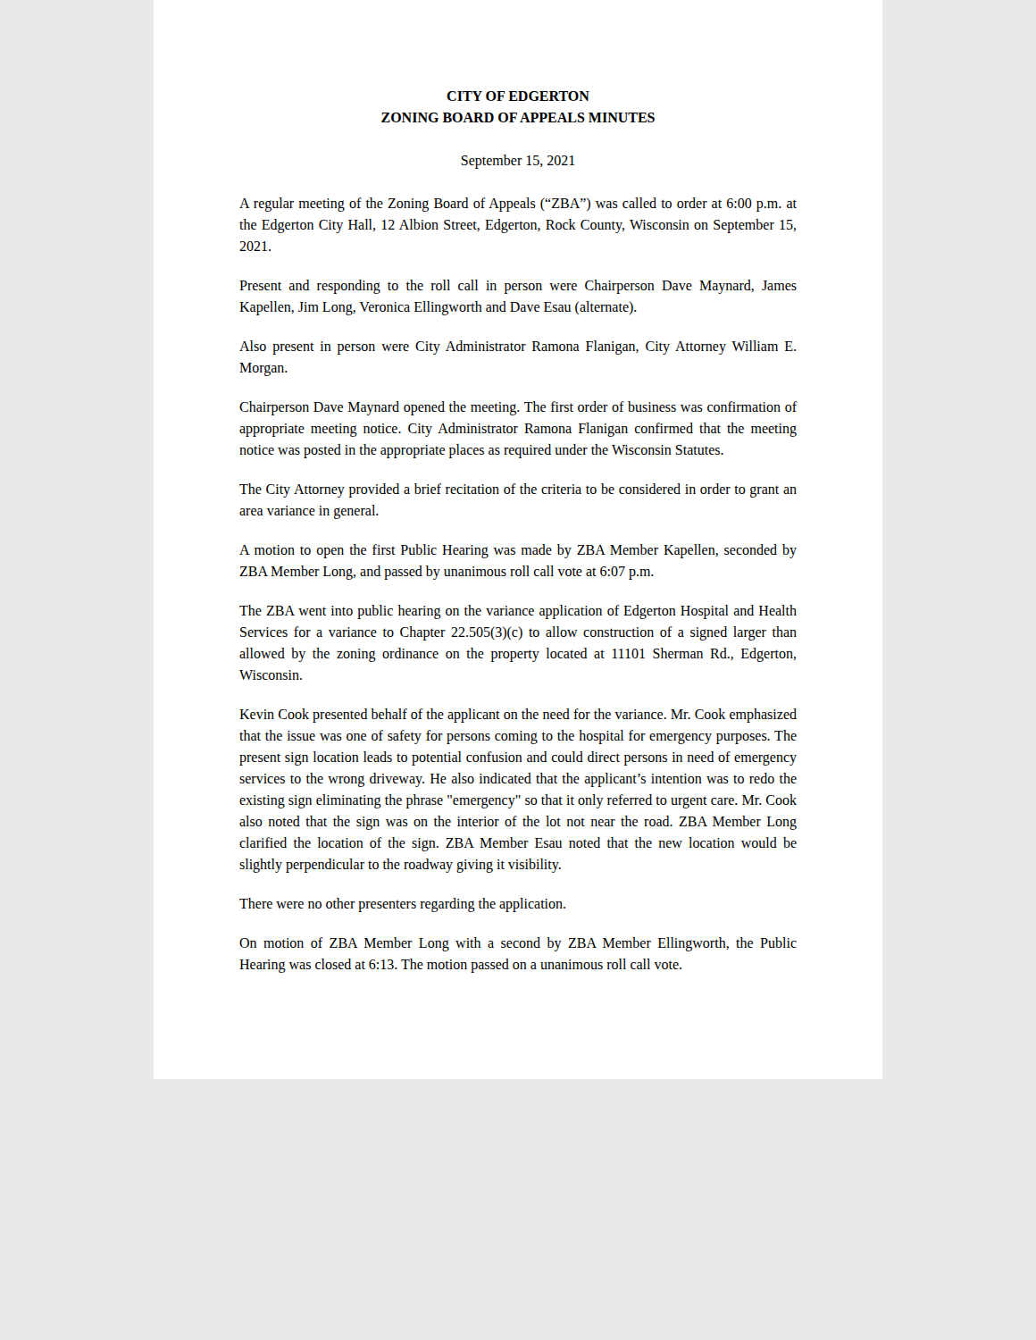CITY OF EDGERTON ZONING BOARD OF APPEALS MINUTES
September 15, 2021
A regular meeting of the Zoning Board of Appeals (“ZBA”) was called to order at 6:00 p.m. at the Edgerton City Hall, 12 Albion Street, Edgerton, Rock County, Wisconsin on September 15, 2021.
Present and responding to the roll call in person were Chairperson Dave Maynard, James Kapellen, Jim Long, Veronica Ellingworth and Dave Esau (alternate).
Also present in person were City Administrator Ramona Flanigan, City Attorney William E. Morgan.
Chairperson Dave Maynard opened the meeting. The first order of business was confirmation of appropriate meeting notice. City Administrator Ramona Flanigan confirmed that the meeting notice was posted in the appropriate places as required under the Wisconsin Statutes.
The City Attorney provided a brief recitation of the criteria to be considered in order to grant an area variance in general.
A motion to open the first Public Hearing was made by ZBA Member Kapellen, seconded by ZBA Member Long, and passed by unanimous roll call vote at 6:07 p.m.
The ZBA went into public hearing on the variance application of Edgerton Hospital and Health Services for a variance to Chapter 22.505(3)(c) to allow construction of a signed larger than allowed by the zoning ordinance on the property located at 11101 Sherman Rd., Edgerton, Wisconsin.
Kevin Cook presented behalf of the applicant on the need for the variance. Mr. Cook emphasized that the issue was one of safety for persons coming to the hospital for emergency purposes. The present sign location leads to potential confusion and could direct persons in need of emergency services to the wrong driveway. He also indicated that the applicant’s intention was to redo the existing sign eliminating the phrase "emergency" so that it only referred to urgent care. Mr. Cook also noted that the sign was on the interior of the lot not near the road. ZBA Member Long clarified the location of the sign. ZBA Member Esau noted that the new location would be slightly perpendicular to the roadway giving it visibility.
There were no other presenters regarding the application.
On motion of ZBA Member Long with a second by ZBA Member Ellingworth, the Public Hearing was closed at 6:13. The motion passed on a unanimous roll call vote.